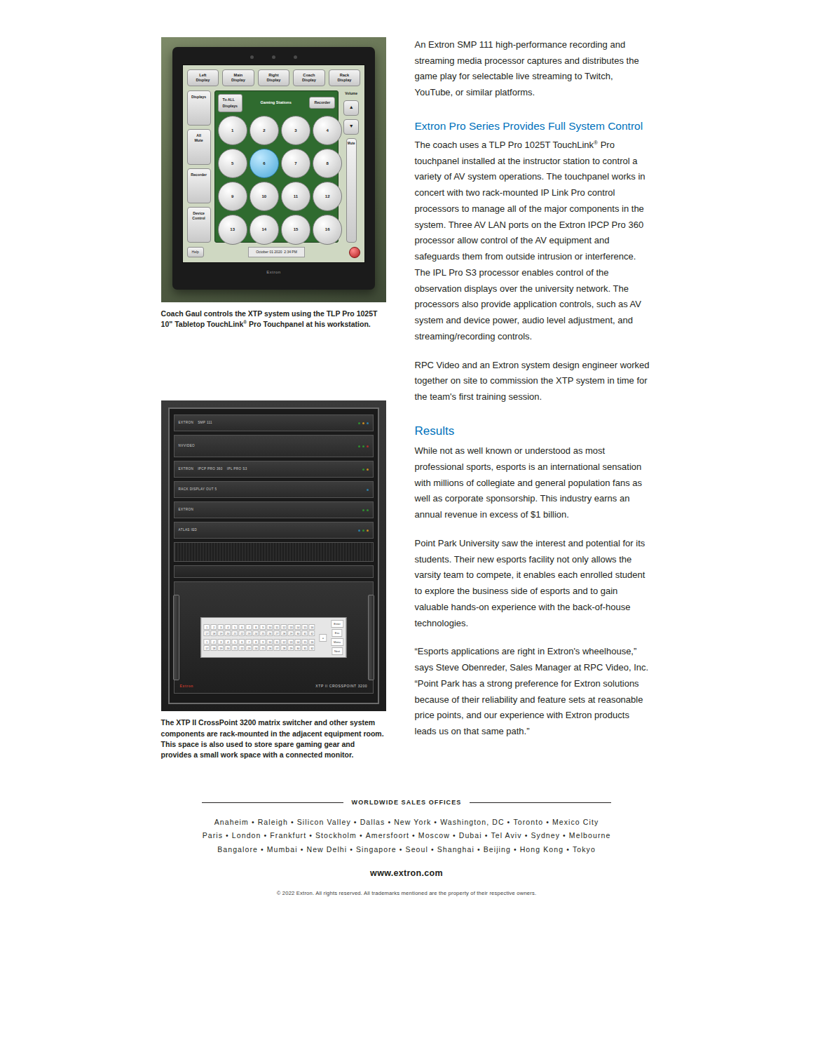Left
Display
Main
Display
Right
Display
Coach
Display
Rack
Display
Displays
All
Mute
Recorder
Device
Control
To ALL
Displays
Gaming Stations
Recorder
1
2
3
4
5
6
7
8
9
10
11
12
13
14
15
16
Volume
▲
▼
Mute
Help
October 01 2020 2:34 PM
Extron
Coach Gaul controls the XTP system using the TLP Pro 1025T 10" Tabletop TouchLink® Pro Touchpanel at his workstation.
Extron SMP 111
NVVideo
Extron IPCP Pro 360 IPL Pro S3
Rack Display Out 5
Extron
Atlas IED
12345678910111213141516 17181920212223242526272829303132
12345678910111213141516 17181920212223242526272829303132
=
Enter Esc Menu Next
Extron
XTP II CROSSPOINT 3200
The XTP II CrossPoint 3200 matrix switcher and other system components are rack-mounted in the adjacent equipment room. This space is also used to store spare gaming gear and provides a small work space with a connected monitor.
An Extron SMP 111 high-performance recording and streaming media processor captures and distributes the game play for selectable live streaming to Twitch, YouTube, or similar platforms.
Extron Pro Series Provides Full System Control
The coach uses a TLP Pro 1025T TouchLink® Pro touchpanel installed at the instructor station to control a variety of AV system operations. The touchpanel works in concert with two rack-mounted IP Link Pro control processors to manage all of the major components in the system. Three AV LAN ports on the Extron IPCP Pro 360 processor allow control of the AV equipment and safeguards them from outside intrusion or interference. The IPL Pro S3 processor enables control of the observation displays over the university network. The processors also provide application controls, such as AV system and device power, audio level adjustment, and streaming/recording controls.
RPC Video and an Extron system design engineer worked together on site to commission the XTP system in time for the team's first training session.
Results
While not as well known or understood as most professional sports, esports is an international sensation with millions of collegiate and general population fans as well as corporate sponsorship. This industry earns an annual revenue in excess of $1 billion.
Point Park University saw the interest and potential for its students. Their new esports facility not only allows the varsity team to compete, it enables each enrolled student to explore the business side of esports and to gain valuable hands-on experience with the back-of-house technologies.
“Esports applications are right in Extron's wheelhouse,” says Steve Obenreder, Sales Manager at RPC Video, Inc. “Point Park has a strong preference for Extron solutions because of their reliability and feature sets at reasonable price points, and our experience with Extron products leads us on that same path.”
WORLDWIDE SALES OFFICES
Anaheim•Raleigh•Silicon Valley•Dallas•New York•Washington, DC•Toronto•Mexico City
Paris•London•Frankfurt•Stockholm•Amersfoort•Moscow•Dubai•Tel Aviv•Sydney•Melbourne
Bangalore•Mumbai•New Delhi•Singapore•Seoul•Shanghai•Beijing•Hong Kong•Tokyo
www.extron.com
© 2022 Extron. All rights reserved. All trademarks mentioned are the property of their respective owners.